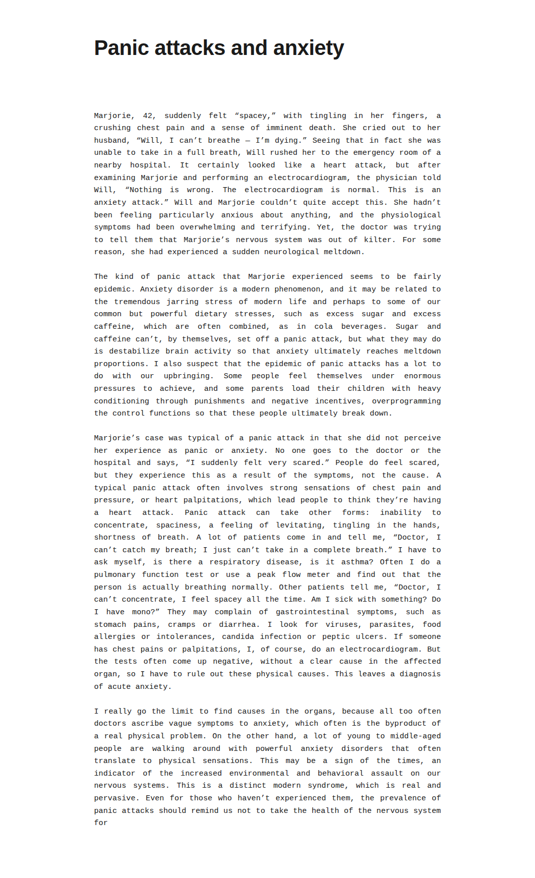Panic attacks and anxiety
Marjorie, 42, suddenly felt “spacey,” with tingling in her fingers, a crushing chest pain and a sense of imminent death. She cried out to her husband, “Will, I can’t breathe — I’m dying.” Seeing that in fact she was unable to take in a full breath, Will rushed her to the emergency room of a nearby hospital. It certainly looked like a heart attack, but after examining Marjorie and performing an electrocardiogram, the physician told Will, “Nothing is wrong. The electrocardiogram is normal. This is an anxiety attack.” Will and Marjorie couldn’t quite accept this. She hadn’t been feeling particularly anxious about anything, and the physiological symptoms had been overwhelming and terrifying. Yet, the doctor was trying to tell them that Marjorie’s nervous system was out of kilter. For some reason, she had experienced a sudden neurological meltdown.
The kind of panic attack that Marjorie experienced seems to be fairly epidemic. Anxiety disorder is a modern phenomenon, and it may be related to the tremendous jarring stress of modern life and perhaps to some of our common but powerful dietary stresses, such as excess sugar and excess caffeine, which are often combined, as in cola beverages. Sugar and caffeine can’t, by themselves, set off a panic attack, but what they may do is destabilize brain activity so that anxiety ultimately reaches meltdown proportions. I also suspect that the epidemic of panic attacks has a lot to do with our upbringing. Some people feel themselves under enormous pressures to achieve, and some parents load their children with heavy conditioning through punishments and negative incentives, overprogramming the control functions so that these people ultimately break down.
Marjorie’s case was typical of a panic attack in that she did not perceive her experience as panic or anxiety. No one goes to the doctor or the hospital and says, “I suddenly felt very scared.” People do feel scared, but they experience this as a result of the symptoms, not the cause. A typical panic attack often involves strong sensations of chest pain and pressure, or heart palpitations, which lead people to think they’re having a heart attack. Panic attack can take other forms: inability to concentrate, spaciness, a feeling of levitating, tingling in the hands, shortness of breath. A lot of patients come in and tell me, “Doctor, I can’t catch my breath; I just can’t take in a complete breath.” I have to ask myself, is there a respiratory disease, is it asthma? Often I do a pulmonary function test or use a peak flow meter and find out that the person is actually breathing normally. Other patients tell me, “Doctor, I can’t concentrate, I feel spacey all the time. Am I sick with something? Do I have mono?” They may complain of gastrointestinal symptoms, such as stomach pains, cramps or diarrhea. I look for viruses, parasites, food allergies or intolerances, candida infection or peptic ulcers. If someone has chest pains or palpitations, I, of course, do an electrocardiogram. But the tests often come up negative, without a clear cause in the affected organ, so I have to rule out these physical causes. This leaves a diagnosis of acute anxiety.
I really go the limit to find causes in the organs, because all too often doctors ascribe vague symptoms to anxiety, which often is the byproduct of a real physical problem. On the other hand, a lot of young to middle-aged people are walking around with powerful anxiety disorders that often translate to physical sensations. This may be a sign of the times, an indicator of the increased environmental and behavioral assault on our nervous systems. This is a distinct modern syndrome, which is real and pervasive. Even for those who haven’t experienced them, the prevalence of panic attacks should remind us not to take the health of the nervous system for